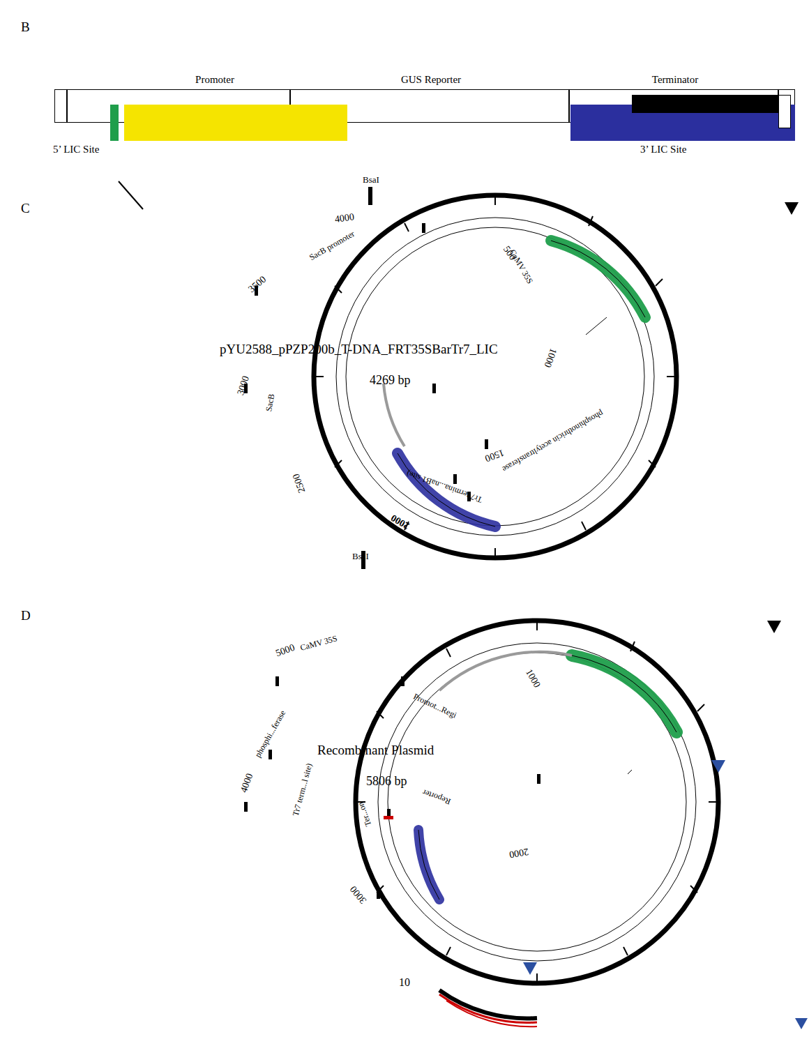B
C
D
Promoter
GUS Reporter
Terminator
5’ LIC Site
3’ LIC Site
pYU2588_pPZP200b_T-DNA_FRT35SBarTr7_LIC
4269 bp
4000
3500
3000
2500
2000
1500
1000
500
SacB promoter
SacB
Tr7 termina...naB1 site)
phosphinothricin acetyltransferase
CaMV 35S
BsaI
BsaI
Recombinant Plasmid
5806 bp
5000
4000
3000
2000
1000
CaMV 35S
phosphi...ferase
Tr7 term...l site)
Ter...on
Promot...Regi
Reporter
10